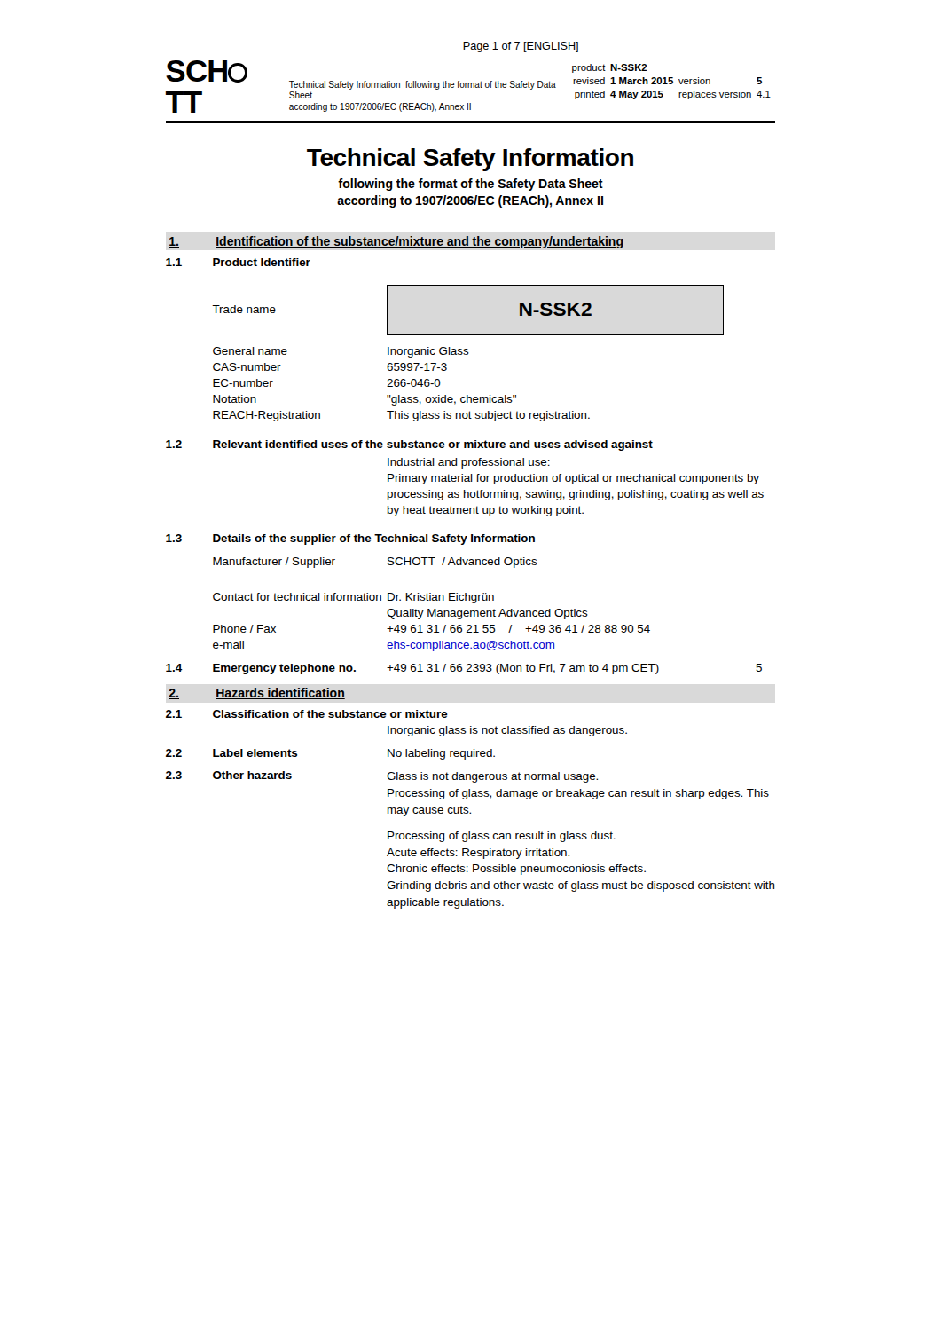Page 1 of 7 [ENGLISH]
SCH TT
Technical Safety Information following the format of the Safety Data Sheet
according to 1907/2006/EC (REACh), Annex II
| product | N-SSK2 | | |
| revised | 1 March 2015 | version | 5 |
| printed | 4 May 2015 | replaces version | 4.1 |
Technical Safety Information
following the format of the Safety Data Sheet
according to 1907/2006/EC (REACh), Annex II
1. Identification of the substance/mixture and the company/undertaking
1.1
Product Identifier
Trade name
N-SSK2
General name
Inorganic Glass
CAS-number
65997-17-3
EC-number
266-046-0
Notation
"glass, oxide, chemicals"
REACH-Registration
This glass is not subject to registration.
1.2
Relevant identified uses of the substance or mixture and uses advised against
Industrial and professional use:
Primary material for production of optical or mechanical components by processing as hotforming, sawing, grinding, polishing, coating as well as by heat treatment up to working point.
1.3
Details of the supplier of the Technical Safety Information
Manufacturer / Supplier
SCHOTT / Advanced Optics
Contact for technical information
Dr. Kristian Eichgrün
Quality Management Advanced Optics
Phone / Fax
+49 61 31 / 66 21 55 / +49 36 41 / 28 88 90 54
e-mail
ehs-compliance.ao@schott.com
1.4
Emergency telephone no.
+49 61 31 / 66 2393 (Mon to Fri, 7 am to 4 pm CET) 5
2. Hazards identification
2.1
Classification of the substance or mixture
Inorganic glass is not classified as dangerous.
2.2
Label elements
No labeling required.
2.3
Other hazards
Glass is not dangerous at normal usage.
Processing of glass, damage or breakage can result in sharp edges. This may cause cuts.
Processing of glass can result in glass dust.
Acute effects: Respiratory irritation.
Chronic effects: Possible pneumoconiosis effects.
Grinding debris and other waste of glass must be disposed consistent with applicable regulations.